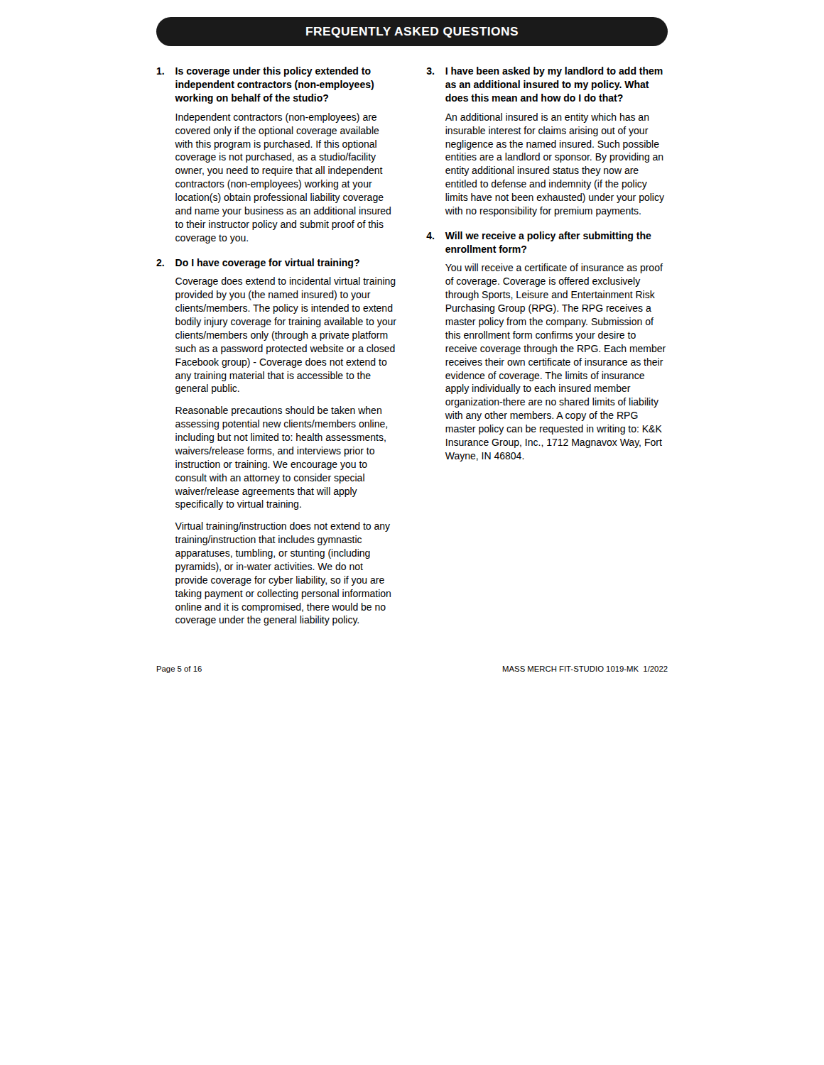FREQUENTLY ASKED QUESTIONS
Is coverage under this policy extended to independent contractors (non-employees) working on behalf of the studio?
Independent contractors (non-employees) are covered only if the optional coverage available with this program is purchased. If this optional coverage is not purchased, as a studio/facility owner, you need to require that all independent contractors (non-employees) working at your location(s) obtain professional liability coverage and name your business as an additional insured to their instructor policy and submit proof of this coverage to you.
Do I have coverage for virtual training?
Coverage does extend to incidental virtual training provided by you (the named insured) to your clients/members. The policy is intended to extend bodily injury coverage for training available to your clients/members only (through a private platform such as a password protected website or a closed Facebook group) - Coverage does not extend to any training material that is accessible to the general public.
Reasonable precautions should be taken when assessing potential new clients/members online, including but not limited to: health assessments, waivers/release forms, and interviews prior to instruction or training. We encourage you to consult with an attorney to consider special waiver/release agreements that will apply specifically to virtual training.
Virtual training/instruction does not extend to any training/instruction that includes gymnastic apparatuses, tumbling, or stunting (including pyramids), or in-water activities. We do not provide coverage for cyber liability, so if you are taking payment or collecting personal information online and it is compromised, there would be no coverage under the general liability policy.
I have been asked by my landlord to add them as an additional insured to my policy. What does this mean and how do I do that?
An additional insured is an entity which has an insurable interest for claims arising out of your negligence as the named insured. Such possible entities are a landlord or sponsor. By providing an entity additional insured status they now are entitled to defense and indemnity (if the policy limits have not been exhausted) under your policy with no responsibility for premium payments.
Will we receive a policy after submitting the enrollment form?
You will receive a certificate of insurance as proof of coverage. Coverage is offered exclusively through Sports, Leisure and Entertainment Risk Purchasing Group (RPG). The RPG receives a master policy from the company. Submission of this enrollment form confirms your desire to receive coverage through the RPG. Each member receives their own certificate of insurance as their evidence of coverage. The limits of insurance apply individually to each insured member organization-there are no shared limits of liability with any other members. A copy of the RPG master policy can be requested in writing to: K&K Insurance Group, Inc., 1712 Magnavox Way, Fort Wayne, IN 46804.
Page 5 of 16 MASS MERCH FIT-STUDIO 1019-MK 1/2022